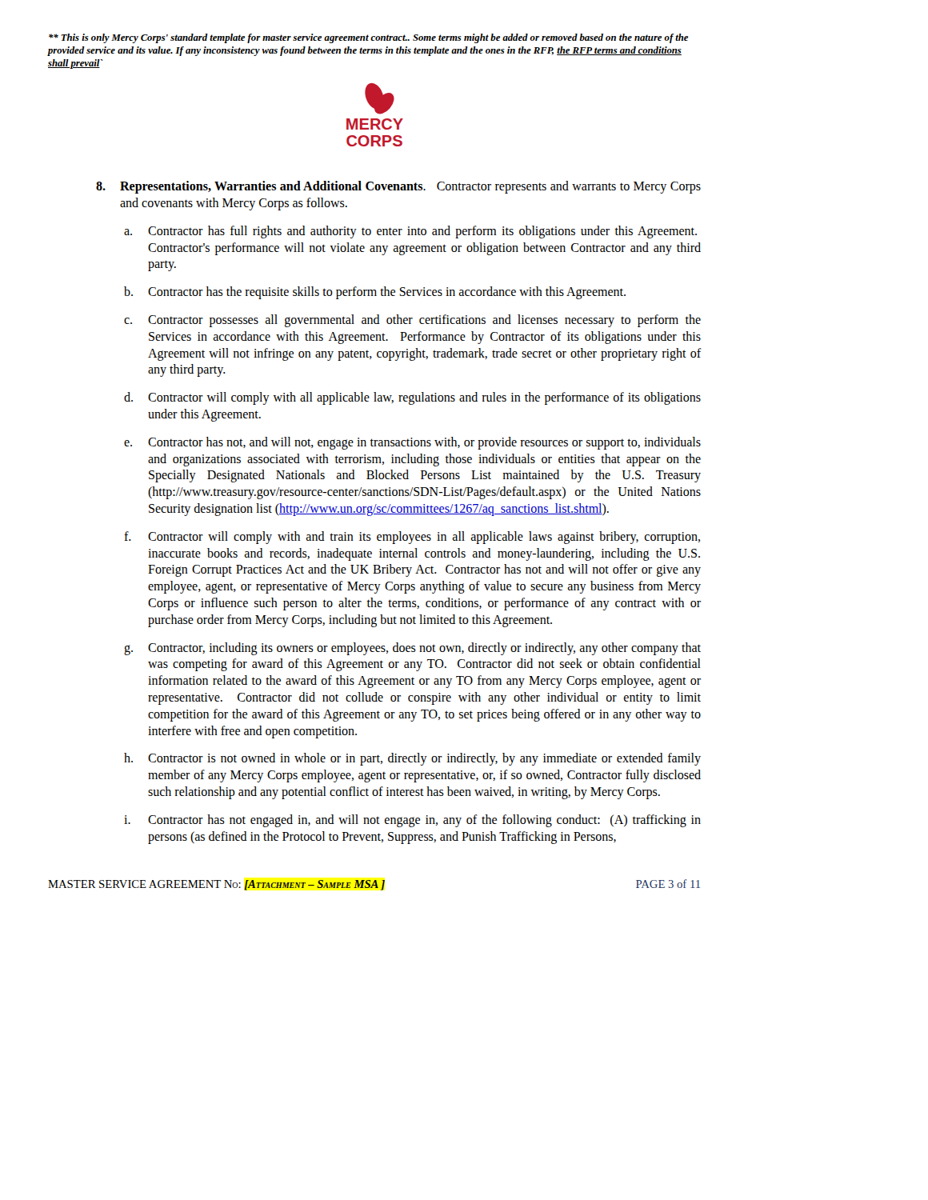** This is only Mercy Corps' standard template for master service agreement contract.. Some terms might be added or removed based on the nature of the provided service and its value. If any inconsistency was found between the terms in this template and the ones in the RFP, the RFP terms and conditions shall prevail`
8.
Representations, Warranties and Additional Covenants. Contractor represents and warrants to Mercy Corps and covenants with Mercy Corps as follows.
a.
Contractor has full rights and authority to enter into and perform its obligations under this Agreement. Contractor's performance will not violate any agreement or obligation between Contractor and any third party.
b.
Contractor has the requisite skills to perform the Services in accordance with this Agreement.
c.
Contractor possesses all governmental and other certifications and licenses necessary to perform the Services in accordance with this Agreement. Performance by Contractor of its obligations under this Agreement will not infringe on any patent, copyright, trademark, trade secret or other proprietary right of any third party.
d.
Contractor will comply with all applicable law, regulations and rules in the performance of its obligations under this Agreement.
e.
Contractor has not, and will not, engage in transactions with, or provide resources or support to, individuals and organizations associated with terrorism, including those individuals or entities that appear on the Specially Designated Nationals and Blocked Persons List maintained by the U.S. Treasury (http://www.treasury.gov/resource-center/sanctions/SDN-List/Pages/default.aspx) or the United Nations Security designation list (http://www.un.org/sc/committees/1267/aq_sanctions_list.shtml).
f.
Contractor will comply with and train its employees in all applicable laws against bribery, corruption, inaccurate books and records, inadequate internal controls and money-laundering, including the U.S. Foreign Corrupt Practices Act and the UK Bribery Act. Contractor has not and will not offer or give any employee, agent, or representative of Mercy Corps anything of value to secure any business from Mercy Corps or influence such person to alter the terms, conditions, or performance of any contract with or purchase order from Mercy Corps, including but not limited to this Agreement.
g.
Contractor, including its owners or employees, does not own, directly or indirectly, any other company that was competing for award of this Agreement or any TO. Contractor did not seek or obtain confidential information related to the award of this Agreement or any TO from any Mercy Corps employee, agent or representative. Contractor did not collude or conspire with any other individual or entity to limit competition for the award of this Agreement or any TO, to set prices being offered or in any other way to interfere with free and open competition.
h.
Contractor is not owned in whole or in part, directly or indirectly, by any immediate or extended family member of any Mercy Corps employee, agent or representative, or, if so owned, Contractor fully disclosed such relationship and any potential conflict of interest has been waived, in writing, by Mercy Corps.
i.
Contractor has not engaged in, and will not engage in, any of the following conduct: (A) trafficking in persons (as defined in the Protocol to Prevent, Suppress, and Punish Trafficking in Persons,
MASTER SERVICE AGREEMENT No: [Attachment – Sample MSA ]
PAGE 3 of 11